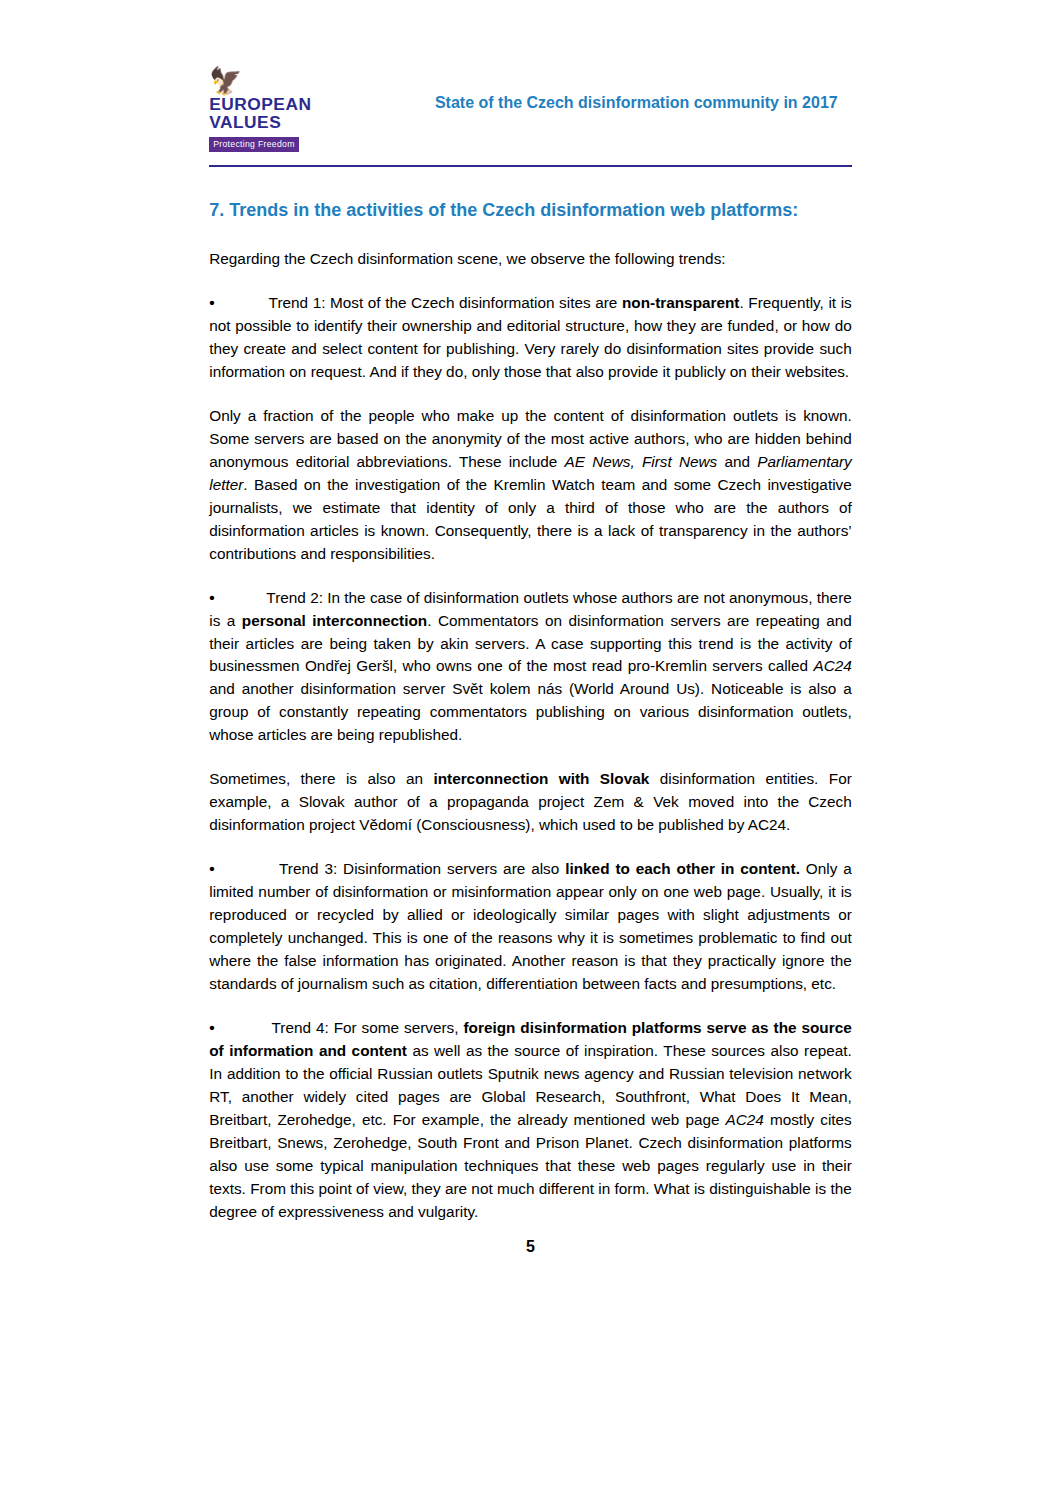🦅
EUROPEAN VALUES
Protecting Freedom
State of the Czech disinformation community in 2017
7. Trends in the activities of the Czech disinformation web platforms:
Regarding the Czech disinformation scene, we observe the following trends:
• Trend 1: Most of the Czech disinformation sites are non-transparent. Frequently, it is not possible to identify their ownership and editorial structure, how they are funded, or how do they create and select content for publishing. Very rarely do disinformation sites provide such information on request. And if they do, only those that also provide it publicly on their websites.
Only a fraction of the people who make up the content of disinformation outlets is known. Some servers are based on the anonymity of the most active authors, who are hidden behind anonymous editorial abbreviations. These include AE News, First News and Parliamentary letter. Based on the investigation of the Kremlin Watch team and some Czech investigative journalists, we estimate that identity of only a third of those who are the authors of disinformation articles is known. Consequently, there is a lack of transparency in the authors’ contributions and responsibilities.
• Trend 2: In the case of disinformation outlets whose authors are not anonymous, there is a personal interconnection. Commentators on disinformation servers are repeating and their articles are being taken by akin servers. A case supporting this trend is the activity of businessmen Ondřej Geršl, who owns one of the most read pro-Kremlin servers called AC24 and another disinformation server Svět kolem nás (World Around Us). Noticeable is also a group of constantly repeating commentators publishing on various disinformation outlets, whose articles are being republished.
Sometimes, there is also an interconnection with Slovak disinformation entities. For example, a Slovak author of a propaganda project Zem & Vek moved into the Czech disinformation project Vědomí (Consciousness), which used to be published by AC24.
• Trend 3: Disinformation servers are also linked to each other in content. Only a limited number of disinformation or misinformation appear only on one web page. Usually, it is reproduced or recycled by allied or ideologically similar pages with slight adjustments or completely unchanged. This is one of the reasons why it is sometimes problematic to find out where the false information has originated. Another reason is that they practically ignore the standards of journalism such as citation, differentiation between facts and presumptions, etc.
• Trend 4: For some servers, foreign disinformation platforms serve as the source of information and content as well as the source of inspiration. These sources also repeat. In addition to the official Russian outlets Sputnik news agency and Russian television network RT, another widely cited pages are Global Research, Southfront, What Does It Mean, Breitbart, Zerohedge, etc. For example, the already mentioned web page AC24 mostly cites Breitbart, Snews, Zerohedge, South Front and Prison Planet. Czech disinformation platforms also use some typical manipulation techniques that these web pages regularly use in their texts. From this point of view, they are not much different in form. What is distinguishable is the degree of expressiveness and vulgarity.
5